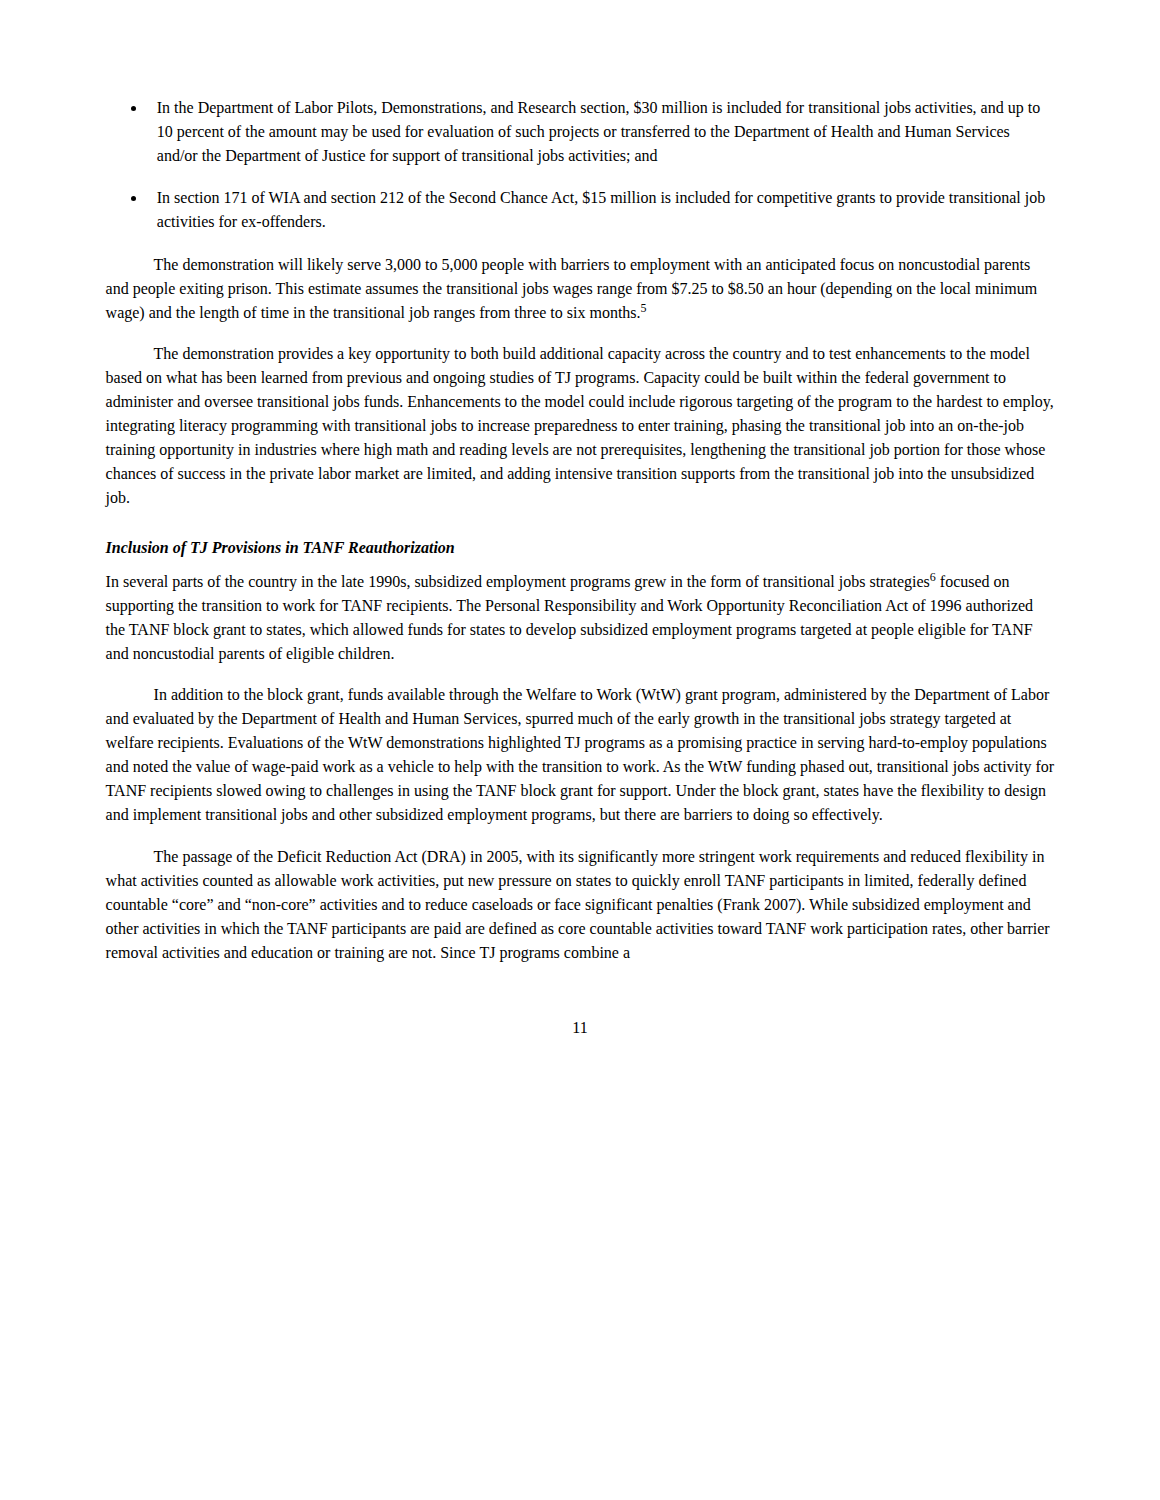In the Department of Labor Pilots, Demonstrations, and Research section, $30 million is included for transitional jobs activities, and up to 10 percent of the amount may be used for evaluation of such projects or transferred to the Department of Health and Human Services and/or the Department of Justice for support of transitional jobs activities; and
In section 171 of WIA and section 212 of the Second Chance Act, $15 million is included for competitive grants to provide transitional job activities for ex-offenders.
The demonstration will likely serve 3,000 to 5,000 people with barriers to employment with an anticipated focus on noncustodial parents and people exiting prison. This estimate assumes the transitional jobs wages range from $7.25 to $8.50 an hour (depending on the local minimum wage) and the length of time in the transitional job ranges from three to six months.5
The demonstration provides a key opportunity to both build additional capacity across the country and to test enhancements to the model based on what has been learned from previous and ongoing studies of TJ programs. Capacity could be built within the federal government to administer and oversee transitional jobs funds. Enhancements to the model could include rigorous targeting of the program to the hardest to employ, integrating literacy programming with transitional jobs to increase preparedness to enter training, phasing the transitional job into an on-the-job training opportunity in industries where high math and reading levels are not prerequisites, lengthening the transitional job portion for those whose chances of success in the private labor market are limited, and adding intensive transition supports from the transitional job into the unsubsidized job.
Inclusion of TJ Provisions in TANF Reauthorization
In several parts of the country in the late 1990s, subsidized employment programs grew in the form of transitional jobs strategies6 focused on supporting the transition to work for TANF recipients. The Personal Responsibility and Work Opportunity Reconciliation Act of 1996 authorized the TANF block grant to states, which allowed funds for states to develop subsidized employment programs targeted at people eligible for TANF and noncustodial parents of eligible children.
In addition to the block grant, funds available through the Welfare to Work (WtW) grant program, administered by the Department of Labor and evaluated by the Department of Health and Human Services, spurred much of the early growth in the transitional jobs strategy targeted at welfare recipients. Evaluations of the WtW demonstrations highlighted TJ programs as a promising practice in serving hard-to-employ populations and noted the value of wage-paid work as a vehicle to help with the transition to work. As the WtW funding phased out, transitional jobs activity for TANF recipients slowed owing to challenges in using the TANF block grant for support. Under the block grant, states have the flexibility to design and implement transitional jobs and other subsidized employment programs, but there are barriers to doing so effectively.
The passage of the Deficit Reduction Act (DRA) in 2005, with its significantly more stringent work requirements and reduced flexibility in what activities counted as allowable work activities, put new pressure on states to quickly enroll TANF participants in limited, federally defined countable “core” and “non-core” activities and to reduce caseloads or face significant penalties (Frank 2007). While subsidized employment and other activities in which the TANF participants are paid are defined as core countable activities toward TANF work participation rates, other barrier removal activities and education or training are not. Since TJ programs combine a
11